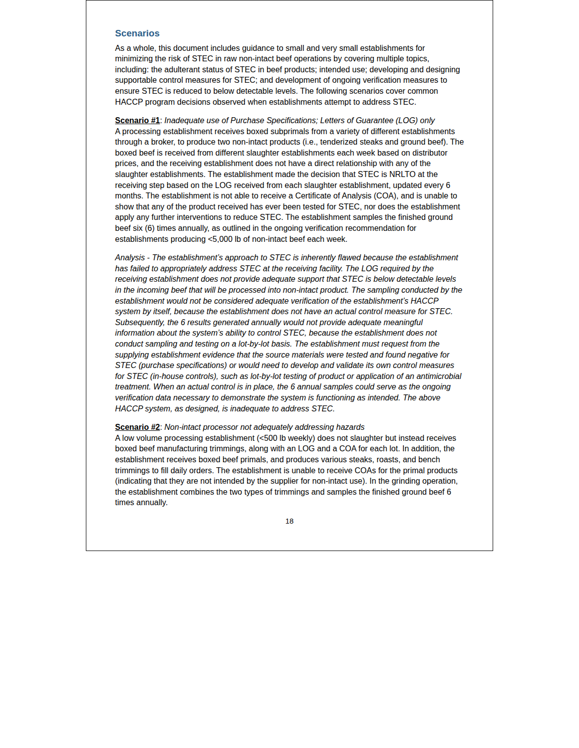Scenarios
As a whole, this document includes guidance to small and very small establishments for minimizing the risk of STEC in raw non-intact beef operations by covering multiple topics, including: the adulterant status of STEC in beef products; intended use; developing and designing supportable control measures for STEC; and development of ongoing verification measures to ensure STEC is reduced to below detectable levels. The following scenarios cover common HACCP program decisions observed when establishments attempt to address STEC.
Scenario #1: Inadequate use of Purchase Specifications; Letters of Guarantee (LOG) only
A processing establishment receives boxed subprimals from a variety of different establishments through a broker, to produce two non-intact products (i.e., tenderized steaks and ground beef). The boxed beef is received from different slaughter establishments each week based on distributor prices, and the receiving establishment does not have a direct relationship with any of the slaughter establishments. The establishment made the decision that STEC is NRLTO at the receiving step based on the LOG received from each slaughter establishment, updated every 6 months. The establishment is not able to receive a Certificate of Analysis (COA), and is unable to show that any of the product received has ever been tested for STEC, nor does the establishment apply any further interventions to reduce STEC. The establishment samples the finished ground beef six (6) times annually, as outlined in the ongoing verification recommendation for establishments producing <5,000 lb of non-intact beef each week.
Analysis - The establishment’s approach to STEC is inherently flawed because the establishment has failed to appropriately address STEC at the receiving facility. The LOG required by the receiving establishment does not provide adequate support that STEC is below detectable levels in the incoming beef that will be processed into non-intact product. The sampling conducted by the establishment would not be considered adequate verification of the establishment’s HACCP system by itself, because the establishment does not have an actual control measure for STEC. Subsequently, the 6 results generated annually would not provide adequate meaningful information about the system’s ability to control STEC, because the establishment does not conduct sampling and testing on a lot-by-lot basis. The establishment must request from the supplying establishment evidence that the source materials were tested and found negative for STEC (purchase specifications) or would need to develop and validate its own control measures for STEC (in-house controls), such as lot-by-lot testing of product or application of an antimicrobial treatment. When an actual control is in place, the 6 annual samples could serve as the ongoing verification data necessary to demonstrate the system is functioning as intended. The above HACCP system, as designed, is inadequate to address STEC.
Scenario #2: Non-intact processor not adequately addressing hazards
A low volume processing establishment (<500 lb weekly) does not slaughter but instead receives boxed beef manufacturing trimmings, along with an LOG and a COA for each lot. In addition, the establishment receives boxed beef primals, and produces various steaks, roasts, and bench trimmings to fill daily orders. The establishment is unable to receive COAs for the primal products (indicating that they are not intended by the supplier for non-intact use). In the grinding operation, the establishment combines the two types of trimmings and samples the finished ground beef 6 times annually.
18